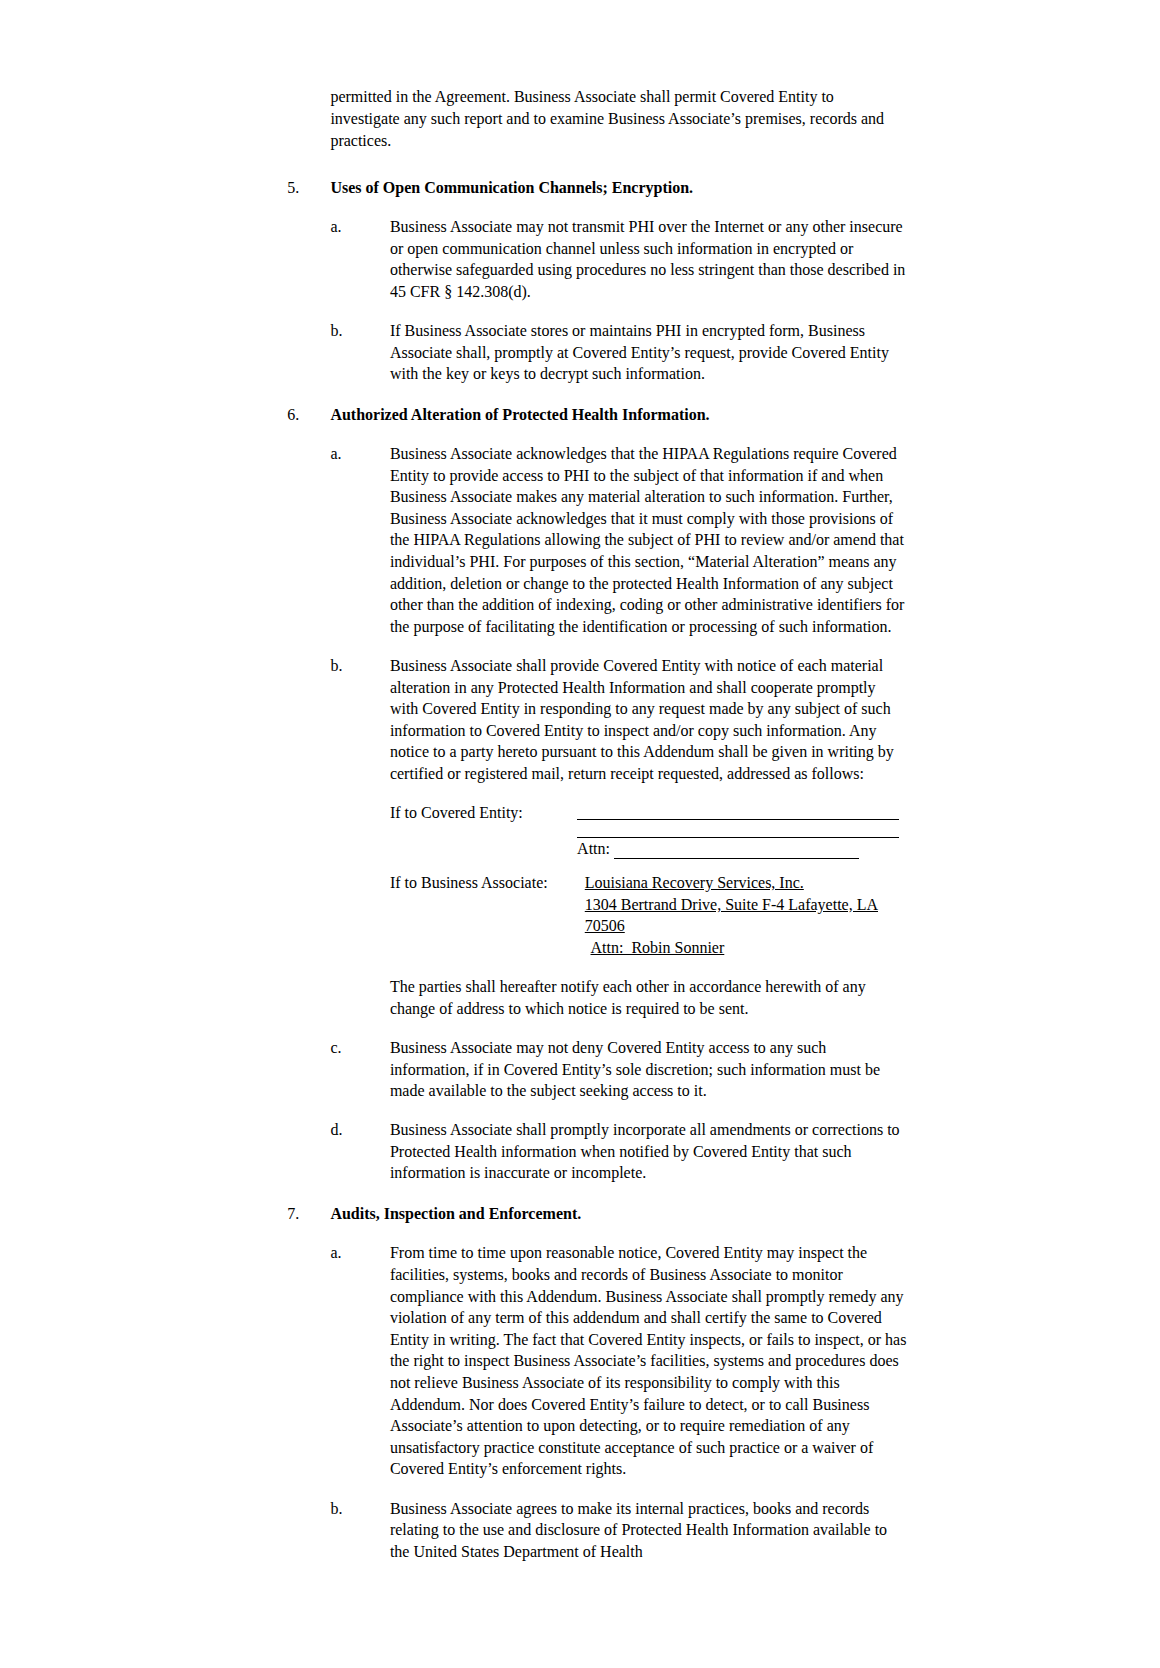permitted in the Agreement. Business Associate shall permit Covered Entity to investigate any such report and to examine Business Associate’s premises, records and practices.
5. Uses of Open Communication Channels; Encryption.
a.
Business Associate may not transmit PHI over the Internet or any other insecure or open communication channel unless such information in encrypted or otherwise safeguarded using procedures no less stringent than those described in 45 CFR § 142.308(d).
b.
If Business Associate stores or maintains PHI in encrypted form, Business Associate shall, promptly at Covered Entity’s request, provide Covered Entity with the key or keys to decrypt such information.
6. Authorized Alteration of Protected Health Information.
a.
Business Associate acknowledges that the HIPAA Regulations require Covered Entity to provide access to PHI to the subject of that information if and when Business Associate makes any material alteration to such information. Further, Business Associate acknowledges that it must comply with those provisions of the HIPAA Regulations allowing the subject of PHI to review and/or amend that individual’s PHI. For purposes of this section, “Material Alteration” means any addition, deletion or change to the protected Health Information of any subject other than the addition of indexing, coding or other administrative identifiers for the purpose of facilitating the identification or processing of such information.
b.
Business Associate shall provide Covered Entity with notice of each material alteration in any Protected Health Information and shall cooperate promptly with Covered Entity in responding to any request made by any subject of such information to Covered Entity to inspect and/or copy such information. Any notice to a party hereto pursuant to this Addendum shall be given in writing by certified or registered mail, return receipt requested, addressed as follows:
If to Covered Entity:
Attn:
If to Business Associate:
Louisiana Recovery Services, Inc. 1304 Bertrand Drive, Suite F-4 Lafayette, LA 70506 Attn: Robin Sonnier
The parties shall hereafter notify each other in accordance herewith of any change of address to which notice is required to be sent.
c.
Business Associate may not deny Covered Entity access to any such information, if in Covered Entity’s sole discretion; such information must be made available to the subject seeking access to it.
d.
Business Associate shall promptly incorporate all amendments or corrections to Protected Health information when notified by Covered Entity that such information is inaccurate or incomplete.
7. Audits, Inspection and Enforcement.
a.
From time to time upon reasonable notice, Covered Entity may inspect the facilities, systems, books and records of Business Associate to monitor compliance with this Addendum. Business Associate shall promptly remedy any violation of any term of this addendum and shall certify the same to Covered Entity in writing. The fact that Covered Entity inspects, or fails to inspect, or has the right to inspect Business Associate’s facilities, systems and procedures does not relieve Business Associate of its responsibility to comply with this Addendum. Nor does Covered Entity’s failure to detect, or to call Business Associate’s attention to upon detecting, or to require remediation of any unsatisfactory practice constitute acceptance of such practice or a waiver of Covered Entity’s enforcement rights.
b.
Business Associate agrees to make its internal practices, books and records relating to the use and disclosure of Protected Health Information available to the United States Department of Health